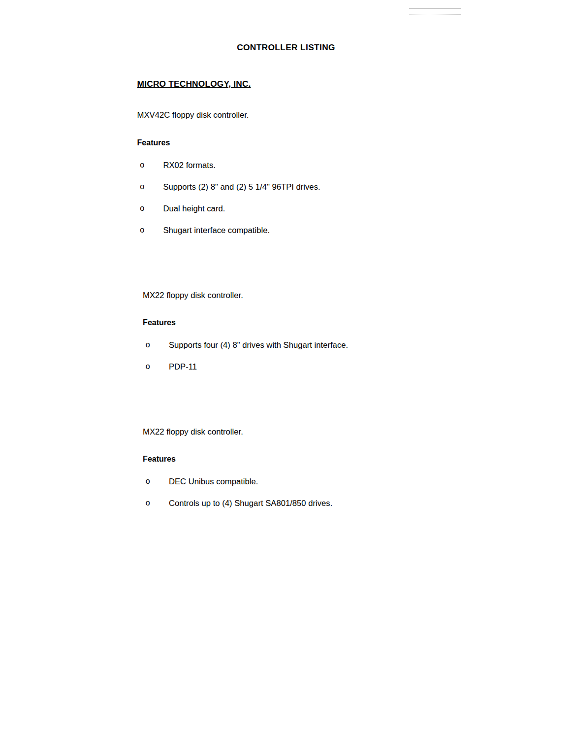CONTROLLER LISTING
MICRO TECHNOLOGY, INC.
MXV42C floppy disk controller.
Features
RX02 formats.
Supports (2) 8" and (2) 5 1/4" 96TPI drives.
Dual height card.
Shugart interface compatible.
MX22 floppy disk controller.
Features
Supports four (4) 8" drives with Shugart interface.
PDP-11
MX22 floppy disk controller.
Features
DEC Unibus compatible.
Controls up to (4) Shugart SA801/850 drives.